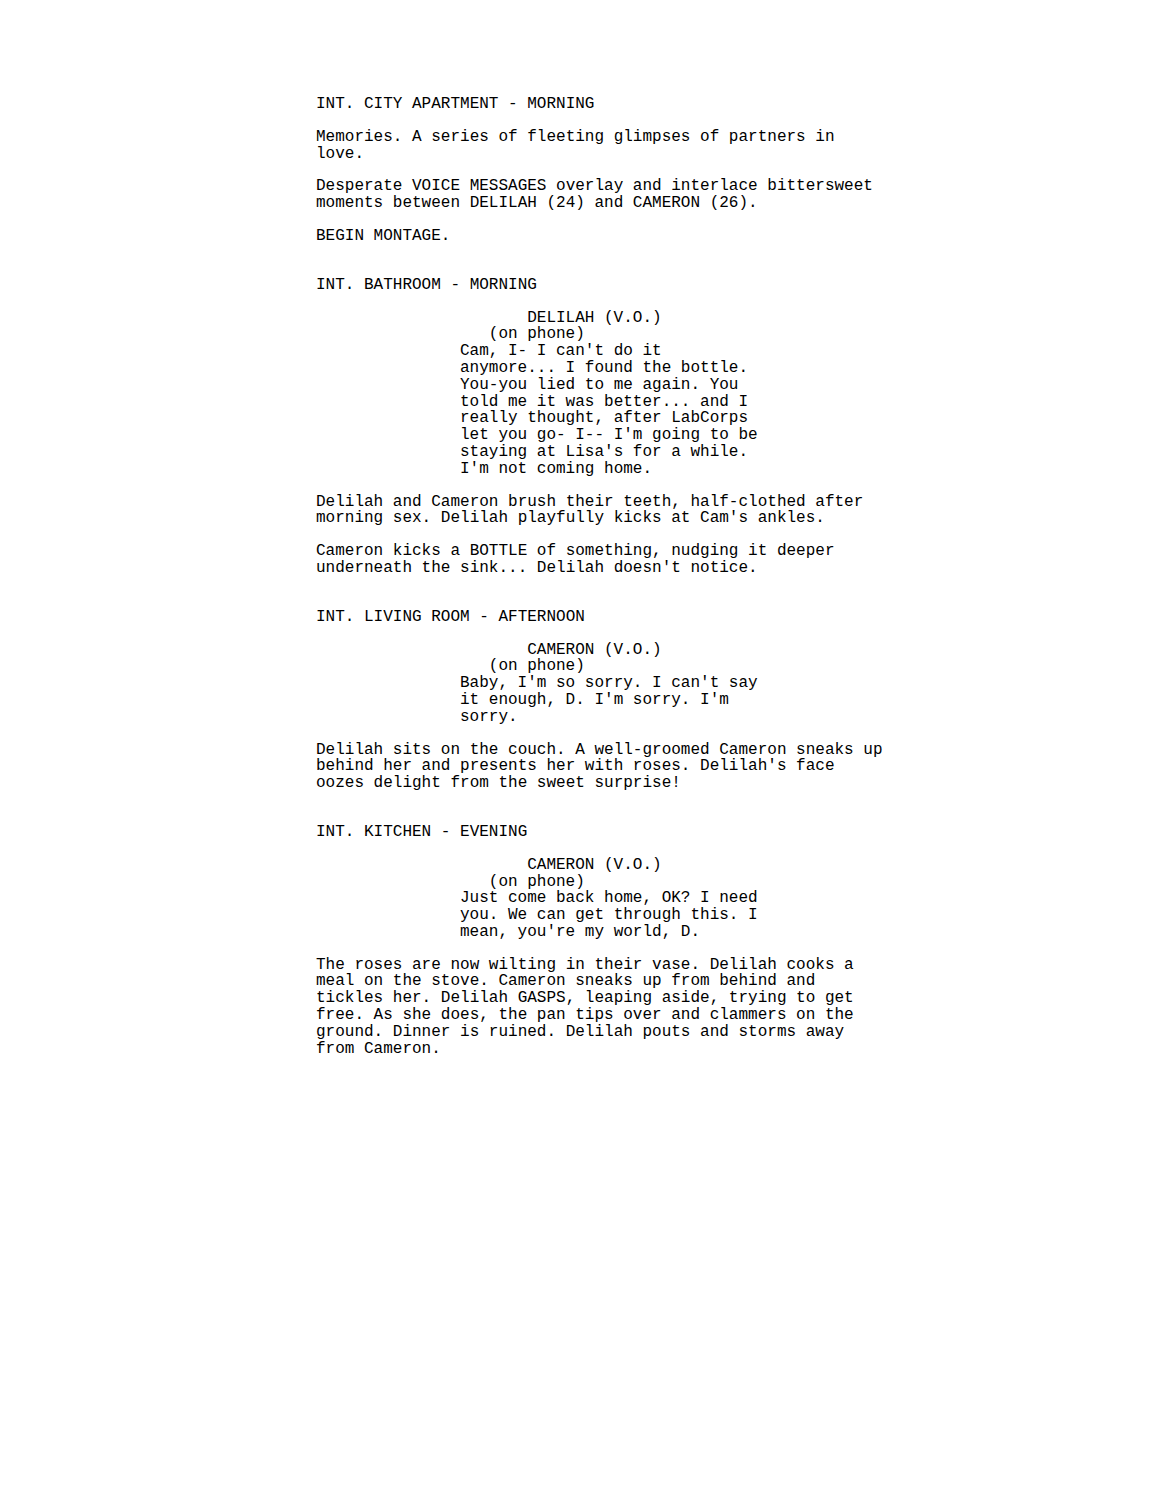INT. CITY APARTMENT - MORNING
Memories. A series of fleeting glimpses of partners in love.
Desperate VOICE MESSAGES overlay and interlace bittersweet moments between DELILAH (24) and CAMERON (26).
BEGIN MONTAGE.
INT. BATHROOM - MORNING
DELILAH (V.O.)
(on phone)
Cam, I- I can't do it anymore... I found the bottle. You-you lied to me again. You told me it was better... and I really thought, after LabCorps let you go- I-- I'm going to be staying at Lisa's for a while. I'm not coming home.
Delilah and Cameron brush their teeth, half-clothed after morning sex. Delilah playfully kicks at Cam's ankles.
Cameron kicks a BOTTLE of something, nudging it deeper underneath the sink... Delilah doesn't notice.
INT. LIVING ROOM - AFTERNOON
CAMERON (V.O.)
(on phone)
Baby, I'm so sorry. I can't say it enough, D. I'm sorry. I'm sorry.
Delilah sits on the couch. A well-groomed Cameron sneaks up behind her and presents her with roses. Delilah's face oozes delight from the sweet surprise!
INT. KITCHEN - EVENING
CAMERON (V.O.)
(on phone)
Just come back home, OK? I need you. We can get through this. I mean, you're my world, D.
The roses are now wilting in their vase. Delilah cooks a meal on the stove. Cameron sneaks up from behind and tickles her. Delilah GASPS, leaping aside, trying to get free. As she does, the pan tips over and clammers on the ground. Dinner is ruined. Delilah pouts and storms away from Cameron.